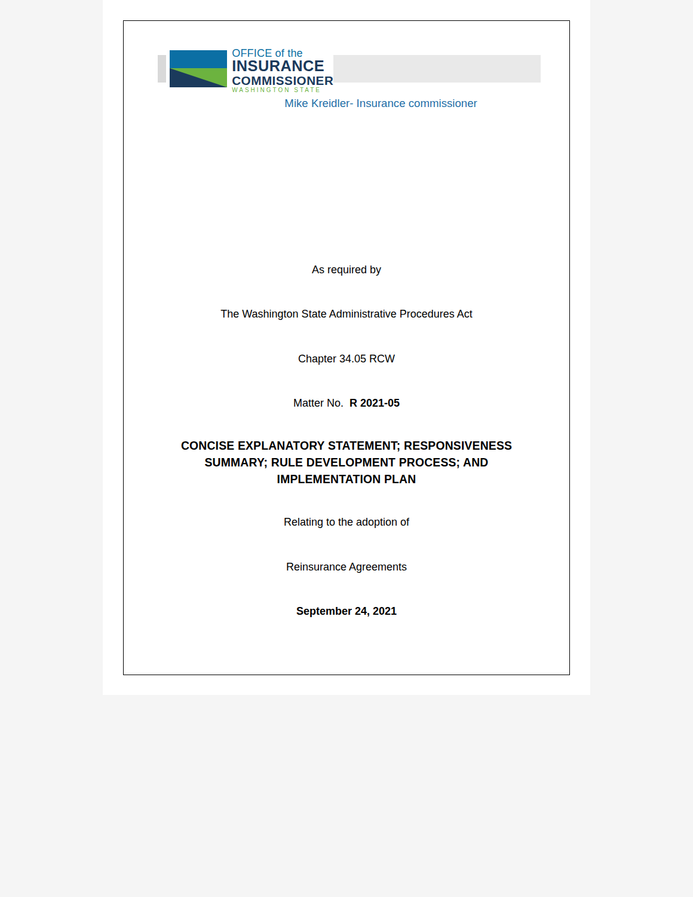OFFICE of the
INSURANCE
COMMISSIONER
WASHINGTON STATE
Mike Kreidler- Insurance commissioner
As required by
The Washington State Administrative Procedures Act
Chapter 34.05 RCW
Matter No. R 2021-05
CONCISE EXPLANATORY STATEMENT; RESPONSIVENESS SUMMARY; RULE DEVELOPMENT PROCESS; AND IMPLEMENTATION PLAN
Relating to the adoption of
Reinsurance Agreements
September 24, 2021